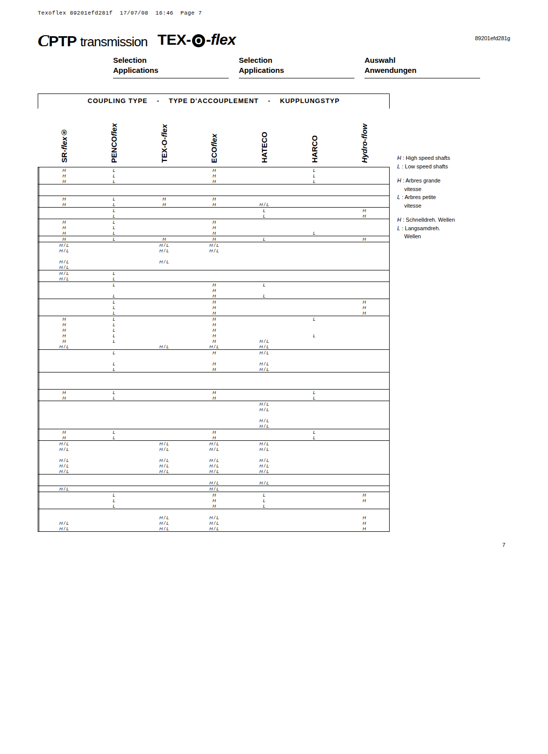Texoflex 89201efd281f 17/07/08 16:46 Page 7
CPTP transmission
TEX-O-flex
89201efd281g
Selection
Applications
Selection
Applications
Auswahl
Anwendungen
COUPLING TYPE - TYPE D'ACCOUPLEMENT - KUPPLUNGSTYP
| | SR- flex ® | PENCO flex | TEX-O- flex | ECO flex | HATECO | HARCO | Hydro-flow |
| --- | --- | --- | --- | --- | --- | --- | --- |
| | H | L | | H | | L | |
| | H | L | | H | | L | |
| | H | L | | H | | L | |
| | H | L | H | H | | | |
| | H | L | H | H | H / L | | |
| | | L | | | L | | H |
| | | L | | | L | | H |
| | H | L | | H | | | |
| | H | L | | H | | | |
| | H | L | | H | | L | |
| | H | L | H | H | L | | H |
| | H / L | | H / L | H / L | | | |
| | H / L | | H / L | H / L | | | |
| | H / L | | H / L | | | | |
| | H / L | | | | | | |
| | H / L | L | | | | | |
| | H / L | L | | | | | |
| | | L | | H | L | | |
| | | | | H | | | |
| | | L | | H | L | | |
| | | L | | H | | | H |
| | | L | | H | | | H |
| | | L | | H | | | H |
| | H | L | | H | | L | |
| | H | L | | H | | | |
| | H | L | | H | | | |
| | H | L | | H | | L | |
| | H | L | | H | H / L | | |
| | H / L | | H / L | H / L | H / L | | |
| | | L | | H | H / L | | |
| | | L | | H | H / L | | |
| | | L | | H | H / L | | |
| | H | L | | H | | L | |
| | H | L | | H | | L | |
| | | | | | H / L | | |
| | | | | | H / L | | |
| | | | | | H / L | | |
| | | | | | H / L | | |
| | H | L | | H | | L | |
| | H | L | | H | | L | |
| | H / L | | H / L | H / L | H / L | | |
| | H / L | | H / L | H / L | H / L | | |
| | H / L | | H / L | H / L | H / L | | |
| | H / L | | H / L | H / L | H / L | | |
| | H / L | | H / L | H / L | H / L | | |
| | | | | H / L | H / L | | |
| | H / L | | | H / L | | | |
| | | L | | H | L | | H |
| | | L | | H | L | | H |
| | | L | | H | L | | |
| | | | H / L | H / L | | | H |
| | H / L | | H / L | H / L | | | H |
| | H / L | | H / L | H / L | | | H |
H : High speed shafts
L : Low speed shafts
H : Arbres grande
vitesse
L : Arbres petite
vitesse
H : Schnelldreh. Wellen
L : Langsamdreh.
Wellen
7